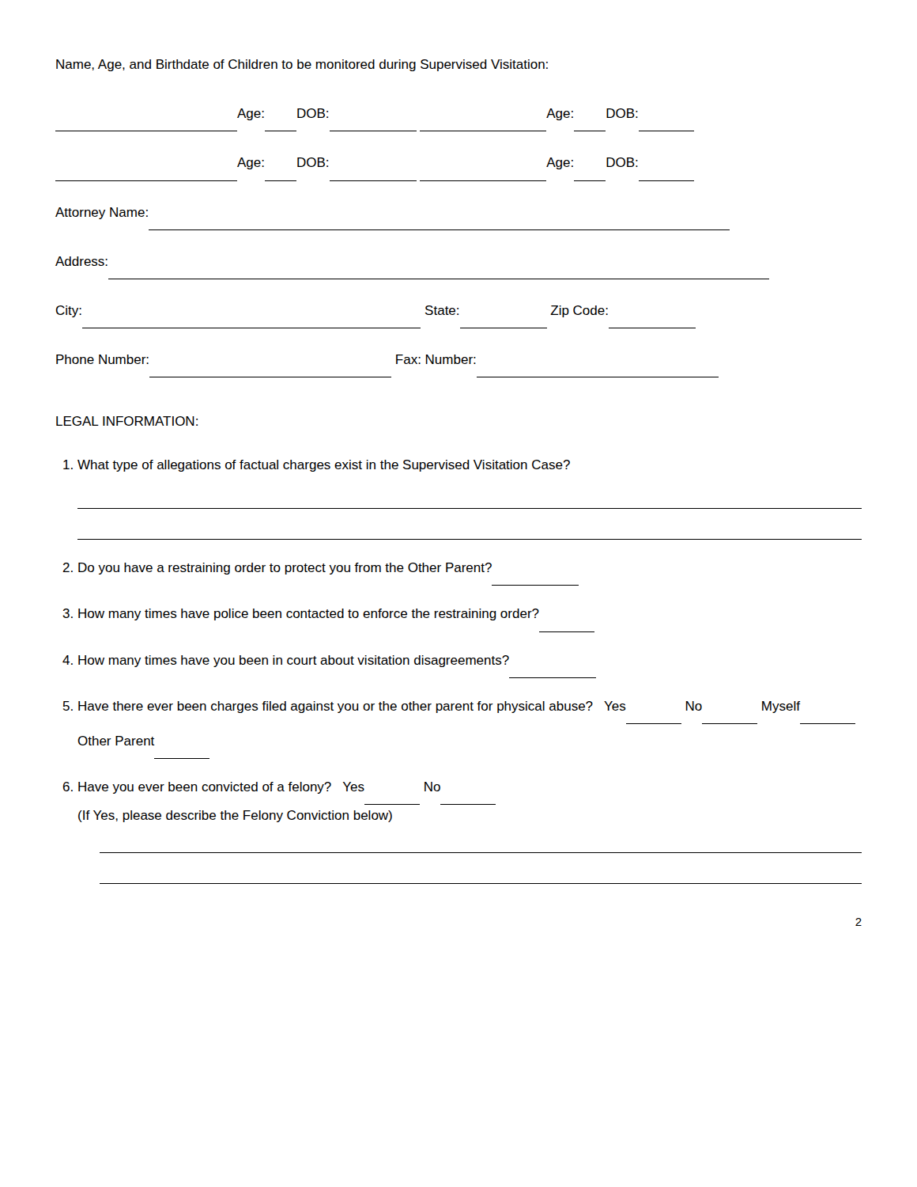Name, Age, and Birthdate of Children to be monitored during Supervised Visitation:
Age: DOB: Age: DOB:
Age: DOB: Age: DOB:
Attorney Name:
Address:
City: State: Zip Code:
Phone Number: Fax: Number:
LEGAL INFORMATION:
What type of allegations of factual charges exist in the Supervised Visitation Case?
Do you have a restraining order to protect you from the Other Parent?
How many times have police been contacted to enforce the restraining order?
How many times have you been in court about visitation disagreements?
Have there ever been charges filed against you or the other parent for physical abuse? Yes No Myself Other Parent
Have you ever been convicted of a felony? Yes No (If Yes, please describe the Felony Conviction below)
2